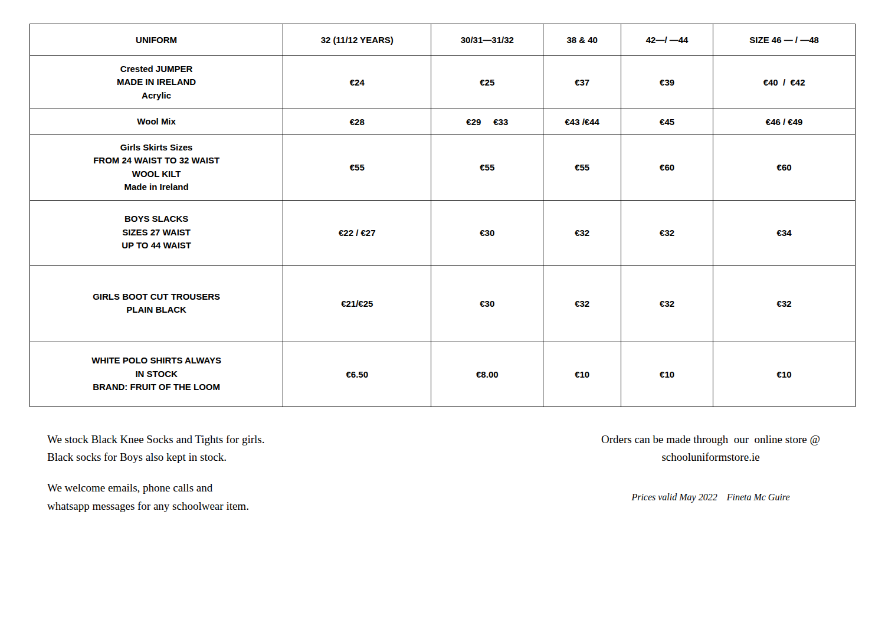| UNIFORM | 32 (11/12 YEARS) | 30/31—31/32 | 38 & 40 | 42—/ —44 | SIZE 46 — / —48 |
| --- | --- | --- | --- | --- | --- |
| Crested JUMPER MADE IN IRELAND Acrylic | €24 | €25 | €37 | €39 | €40 / €42 |
| Wool Mix | €28 | €29 €33 | €43 /€44 | €45 | €46 / €49 |
| Girls Skirts Sizes FROM 24 WAIST TO 32 WAIST WOOL KILT Made in Ireland | €55 | €55 | €55 | €60 | €60 |
| BOYS SLACKS SIZES 27 WAIST UP TO 44 WAIST | €22 / €27 | €30 | €32 | €32 | €34 |
| GIRLS BOOT CUT TROUSERS PLAIN BLACK | €21/€25 | €30 | €32 | €32 | €32 |
| WHITE POLO SHIRTS ALWAYS IN STOCK BRAND: FRUIT OF THE LOOM | €6.50 | €8.00 | €10 | €10 | €10 |
We stock Black Knee Socks and Tights for girls.
Black socks for Boys also kept in stock.
We welcome emails, phone calls and
whatsapp messages for any schoolwear item.
Orders can be made through our online store @
schooluniformstore.ie
Prices valid May 2022 Fineta Mc Guire